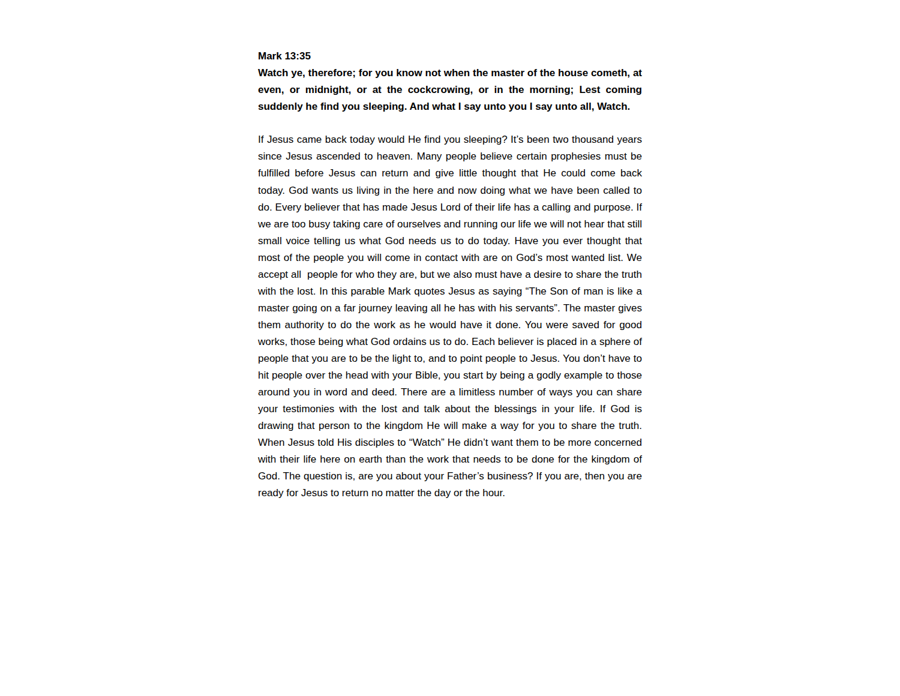Mark 13:35
Watch ye, therefore; for you know not when the master of the house cometh, at even, or midnight, or at the cockcrowing, or in the morning; Lest coming suddenly he find you sleeping. And what I say unto you I say unto all, Watch.
If Jesus came back today would He find you sleeping? It’s been two thousand years since Jesus ascended to heaven. Many people believe certain prophesies must be fulfilled before Jesus can return and give little thought that He could come back today. God wants us living in the here and now doing what we have been called to do. Every believer that has made Jesus Lord of their life has a calling and purpose. If we are too busy taking care of ourselves and running our life we will not hear that still small voice telling us what God needs us to do today. Have you ever thought that most of the people you will come in contact with are on God’s most wanted list. We accept all people for who they are, but we also must have a desire to share the truth with the lost. In this parable Mark quotes Jesus as saying “The Son of man is like a master going on a far journey leaving all he has with his servants”. The master gives them authority to do the work as he would have it done. You were saved for good works, those being what God ordains us to do. Each believer is placed in a sphere of people that you are to be the light to, and to point people to Jesus. You don’t have to hit people over the head with your Bible, you start by being a godly example to those around you in word and deed. There are a limitless number of ways you can share your testimonies with the lost and talk about the blessings in your life. If God is drawing that person to the kingdom He will make a way for you to share the truth. When Jesus told His disciples to “Watch” He didn’t want them to be more concerned with their life here on earth than the work that needs to be done for the kingdom of God. The question is, are you about your Father’s business? If you are, then you are ready for Jesus to return no matter the day or the hour.